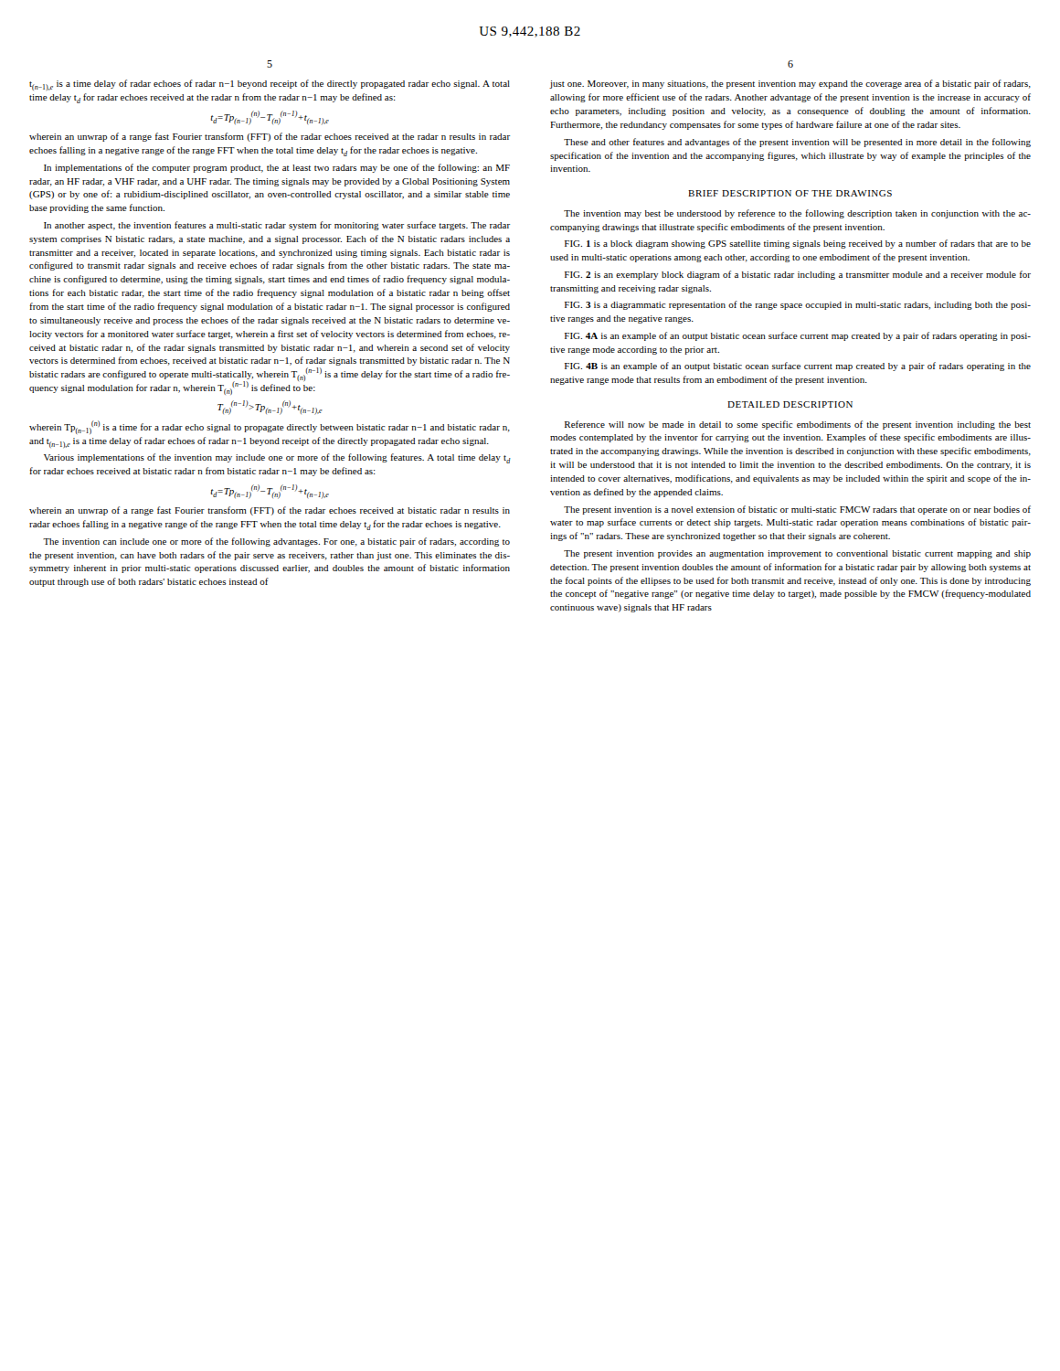US 9,442,188 B2
5 6
t(n−1),e is a time delay of radar echoes of radar n−1 beyond receipt of the directly propagated radar echo signal. A total time delay td for radar echoes received at the radar n from the radar n−1 may be defined as:
td=Tp(n−1)(n)−T(n)(n−1)+t(n−1),e
wherein an unwrap of a range fast Fourier transform (FFT) of the radar echoes received at the radar n results in radar echoes falling in a negative range of the range FFT when the total time delay td for the radar echoes is negative.
In implementations of the computer program product, the at least two radars may be one of the following: an MF radar, an HF radar, a VHF radar, and a UHF radar. The timing signals may be provided by a Global Positioning System (GPS) or by one of: a rubidium-disciplined oscillator, an oven-controlled crystal oscillator, and a similar stable time base providing the same function.
In another aspect, the invention features a multi-static radar system for monitoring water surface targets. The radar system comprises N bistatic radars, a state machine, and a signal processor. Each of the N bistatic radars includes a transmitter and a receiver, located in separate locations, and synchronized using timing signals. Each bistatic radar is configured to transmit radar signals and receive echoes of radar signals from the other bistatic radars. The state machine is configured to determine, using the timing signals, start times and end times of radio frequency signal modulations for each bistatic radar, the start time of the radio frequency signal modulation of a bistatic radar n being offset from the start time of the radio frequency signal modulation of a bistatic radar n−1. The signal processor is configured to simultaneously receive and process the echoes of the radar signals received at the N bistatic radars to determine velocity vectors for a monitored water surface target, wherein a first set of velocity vectors is determined from echoes, received at bistatic radar n, of the radar signals transmitted by bistatic radar n−1, and wherein a second set of velocity vectors is determined from echoes, received at bistatic radar n−1, of radar signals transmitted by bistatic radar n. The N bistatic radars are configured to operate multi-statically, wherein T(n)(n−1) is a time delay for the start time of a radio frequency signal modulation for radar n, wherein T(n)(n−1) is defined to be:
T(n)(n−1)>Tp(n−1)(n)+t(n−1),e
wherein Tp(n−1)(n) is a time for a radar echo signal to propagate directly between bistatic radar n−1 and bistatic radar n, and t(n−1),e is a time delay of radar echoes of radar n−1 beyond receipt of the directly propagated radar echo signal.
Various implementations of the invention may include one or more of the following features. A total time delay td for radar echoes received at bistatic radar n from bistatic radar n−1 may be defined as:
td=Tp(n−1)(n)−T(n)(n−1)+t(n−1),e
wherein an unwrap of a range fast Fourier transform (FFT) of the radar echoes received at bistatic radar n results in radar echoes falling in a negative range of the range FFT when the total time delay td for the radar echoes is negative.
The invention can include one or more of the following advantages. For one, a bistatic pair of radars, according to the present invention, can have both radars of the pair serve as receivers, rather than just one. This eliminates the dis-symmetry inherent in prior multi-static operations discussed earlier, and doubles the amount of bistatic information output through use of both radars' bistatic echoes instead of
just one. Moreover, in many situations, the present invention may expand the coverage area of a bistatic pair of radars, allowing for more efficient use of the radars. Another advantage of the present invention is the increase in accuracy of echo parameters, including position and velocity, as a consequence of doubling the amount of information. Furthermore, the redundancy compensates for some types of hardware failure at one of the radar sites.
These and other features and advantages of the present invention will be presented in more detail in the following specification of the invention and the accompanying figures, which illustrate by way of example the principles of the invention.
BRIEF DESCRIPTION OF THE DRAWINGS
The invention may best be understood by reference to the following description taken in conjunction with the accompanying drawings that illustrate specific embodiments of the present invention.
FIG. 1 is a block diagram showing GPS satellite timing signals being received by a number of radars that are to be used in multi-static operations among each other, according to one embodiment of the present invention.
FIG. 2 is an exemplary block diagram of a bistatic radar including a transmitter module and a receiver module for transmitting and receiving radar signals.
FIG. 3 is a diagrammatic representation of the range space occupied in multi-static radars, including both the positive ranges and the negative ranges.
FIG. 4A is an example of an output bistatic ocean surface current map created by a pair of radars operating in positive range mode according to the prior art.
FIG. 4B is an example of an output bistatic ocean surface current map created by a pair of radars operating in the negative range mode that results from an embodiment of the present invention.
DETAILED DESCRIPTION
Reference will now be made in detail to some specific embodiments of the present invention including the best modes contemplated by the inventor for carrying out the invention. Examples of these specific embodiments are illustrated in the accompanying drawings. While the invention is described in conjunction with these specific embodiments, it will be understood that it is not intended to limit the invention to the described embodiments. On the contrary, it is intended to cover alternatives, modifications, and equivalents as may be included within the spirit and scope of the invention as defined by the appended claims.
The present invention is a novel extension of bistatic or multi-static FMCW radars that operate on or near bodies of water to map surface currents or detect ship targets. Multi-static radar operation means combinations of bistatic pairings of "n" radars. These are synchronized together so that their signals are coherent.
The present invention provides an augmentation improvement to conventional bistatic current mapping and ship detection. The present invention doubles the amount of information for a bistatic radar pair by allowing both systems at the focal points of the ellipses to be used for both transmit and receive, instead of only one. This is done by introducing the concept of "negative range" (or negative time delay to target), made possible by the FMCW (frequency-modulated continuous wave) signals that HF radars